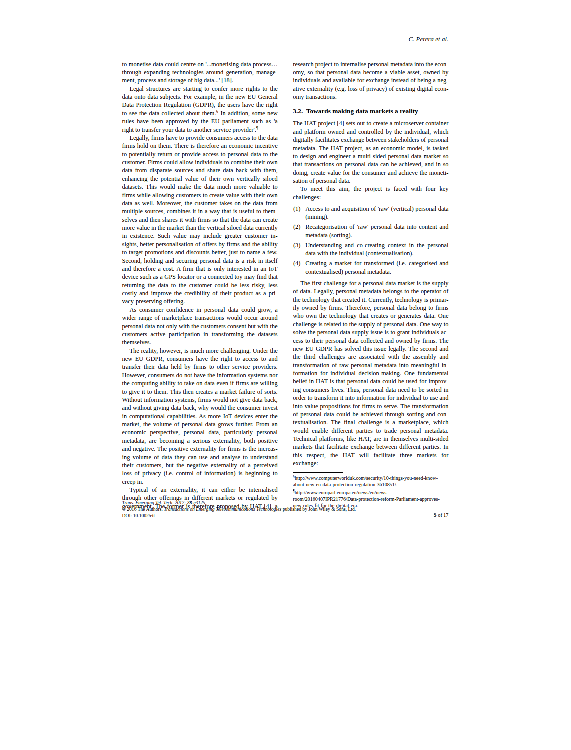C. Perera et al.
to monetise data could centre on '...monetising data process…through expanding technologies around generation, management, process and storage of big data...' [18].
Legal structures are starting to confer more rights to the data onto data subjects. For example, in the new EU General Data Protection Regulation (GDPR), the users have the right to see the data collected about them.§ In addition, some new rules have been approved by the EU parliament such as 'a right to transfer your data to another service provider'.¶
Legally, firms have to provide consumers access to the data firms hold on them. There is therefore an economic incentive to potentially return or provide access to personal data to the customer. Firms could allow individuals to combine their own data from disparate sources and share data back with them, enhancing the potential value of their own vertically siloed datasets. This would make the data much more valuable to firms while allowing customers to create value with their own data as well. Moreover, the customer takes on the data from multiple sources, combines it in a way that is useful to themselves and then shares it with firms so that the data can create more value in the market than the vertical siloed data currently in existence. Such value may include greater customer insights, better personalisation of offers by firms and the ability to target promotions and discounts better, just to name a few. Second, holding and securing personal data is a risk in itself and therefore a cost. A firm that is only interested in an IoT device such as a GPS locator or a connected toy may find that returning the data to the customer could be less risky, less costly and improve the credibility of their product as a privacy-preserving offering.
As consumer confidence in personal data could grow, a wider range of marketplace transactions would occur around personal data not only with the customers consent but with the customers active participation in transforming the datasets themselves.
The reality, however, is much more challenging. Under the new EU GDPR, consumers have the right to access to and transfer their data held by firms to other service providers. However, consumers do not have the information systems nor the computing ability to take on data even if firms are willing to give it to them. This then creates a market failure of sorts. Without information systems, firms would not give data back, and without giving data back, why would the consumer invest in computational capabilities. As more IoT devices enter the market, the volume of personal data grows further. From an economic perspective, personal data, particularly personal metadata, are becoming a serious externality, both positive and negative. The positive externality for firms is the increasing volume of data they can use and analyse to understand their customers, but the negative externality of a perceived loss of privacy (i.e. control of information) is beginning to creep in.
Typical of an externality, it can either be internalised through other offerings in different markets or regulated by government. The former is therefore proposed by HAT [4], a research project to internalise personal metadata into the economy, so that personal data become a viable asset, owned by individuals and available for exchange instead of being a negative externality (e.g. loss of privacy) of existing digital economy transactions.
3.2. Towards making data markets a reality
The HAT project [4] sets out to create a microserver container and platform owned and controlled by the individual, which digitally facilitates exchange between stakeholders of personal metadata. The HAT project, as an economic model, is tasked to design and engineer a multi-sided personal data market so that transactions on personal data can be achieved, and in so doing, create value for the consumer and achieve the monetisation of personal data.
To meet this aim, the project is faced with four key challenges:
Access to and acquisition of 'raw' (vertical) personal data (mining).
Recategorisation of 'raw' personal data into content and metadata (sorting).
Understanding and co-creating context in the personal data with the individual (contextualisation).
Creating a market for transformed (i.e. categorised and contextualised) personal metadata.
The first challenge for a personal data market is the supply of data. Legally, personal metadata belongs to the operator of the technology that created it. Currently, technology is primarily owned by firms. Therefore, personal data belong to firms who own the technology that creates or generates data. One challenge is related to the supply of personal data. One way to solve the personal data supply issue is to grant individuals access to their personal data collected and owned by firms. The new EU GDPR has solved this issue legally. The second and the third challenges are associated with the assembly and transformation of raw personal metadata into meaningful information for individual decision-making. One fundamental belief in HAT is that personal data could be used for improving consumers lives. Thus, personal data need to be sorted in order to transform it into information for individual to use and into value propositions for firms to serve. The transformation of personal data could be achieved through sorting and contextualisation. The final challenge is a marketplace, which would enable different parties to trade personal metadata. Technical platforms, like HAT, are in themselves multi-sided markets that facilitate exchange between different parties. In this respect, the HAT will facilitate three markets for exchange:
§http://www.computerworlduk.com/security/10-things-you-need-know-about-new-eu-data-protection-regulation-3610851/.
¶http://www.europarl.europa.eu/news/en/news-room/20160407IPR21776/Data-protection-reform-Parliament-approves-new-rules-fit-for-the-digital-era.
Trans. Emerging Tel. Tech. 2017; 28:e3125
© 2016 The Authors. Transactions on Emerging Telecommunications Technologies published by John Wiley & Sons, Ltd.
DOI: 10.1002/ett
5 of 17